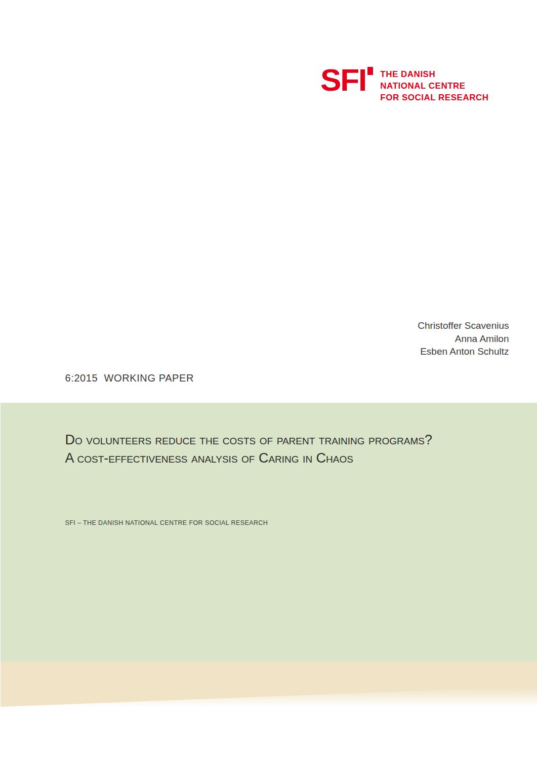SFI
The Danish
National Centre
for Social Research
Christoffer Scavenius
Anna Amilon
Esben Anton Schultz
6:2015 WORKING PAPER
Do volunteers reduce the costs of parent training programs?
A cost-effectiveness analysis of Caring in Chaos
SFI – THE DANISH NATIONAL CENTRE FOR SOCIAL RESEARCH